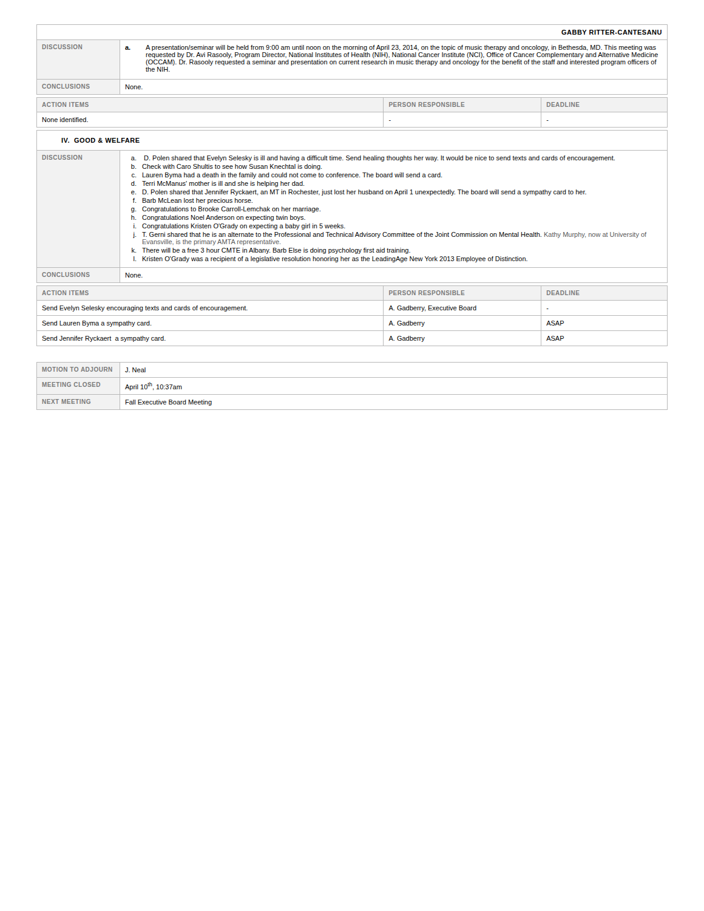| GABBY RITTER-CANTESANU |
| DISCUSSION | / a. / A presentation/seminar will be held from 9:00 am until noon on the morning of April 23, 2014, on the topic of music therapy and oncology, in Bethesda, MD. This meeting was requested by Dr. Avi Rasooly, Program Director, National Institutes of Health (NIH), National Cancer Institute (NCI), Office of Cancer Complementary and Alternative Medicine (OCCAM). Dr. Rasooly requested a seminar and presentation on current research in music therapy and oncology for the benefit of the staff and interested program officers of the NIH. / |
| CONCLUSIONS | None. |
| ACTION ITEMS | PERSON RESPONSIBLE | DEADLINE |
| None identified. | - | - |
| IV. GOOD & WELFARE |
| DISCUSSION | D. Polen shared that Evelyn Selesky is ill and having a difficult time. Send healing thoughts her way. It would be nice to send texts and cards of encouragement. Check with Caro Shultis to see how Susan Knechtal is doing. Lauren Byma had a death in the family and could not come to conference. The board will send a card. Terri McManus' mother is ill and she is helping her dad. D. Polen shared that Jennifer Ryckaert, an MT in Rochester, just lost her husband on April 1 unexpectedly. The board will send a sympathy card to her. Barb McLean lost her precious horse. Congratulations to Brooke Carroll-Lemchak on her marriage. Congratulations Noel Anderson on expecting twin boys. Congratulations Kristen O'Grady on expecting a baby girl in 5 weeks. T. Gerni shared that he is an alternate to the Professional and Technical Advisory Committee of the Joint Commission on Mental Health. Kathy Murphy, now at University of Evansville, is the primary AMTA representative. There will be a free 3 hour CMTE in Albany. Barb Else is doing psychology first aid training. Kristen O'Grady was a recipient of a legislative resolution honoring her as the LeadingAge New York 2013 Employee of Distinction. |
| CONCLUSIONS | None. |
| ACTION ITEMS | PERSON RESPONSIBLE | DEADLINE |
| Send Evelyn Selesky encouraging texts and cards of encouragement. | A. Gadberry, Executive Board | - |
| Send Lauren Byma a sympathy card. | A. Gadberry | ASAP |
| Send Jennifer Ryckaert a sympathy card. | A. Gadberry | ASAP |
| MOTION TO ADJOURN | J. Neal |
| MEETING CLOSED | April 10 th , 10:37am |
| NEXT MEETING | Fall Executive Board Meeting |